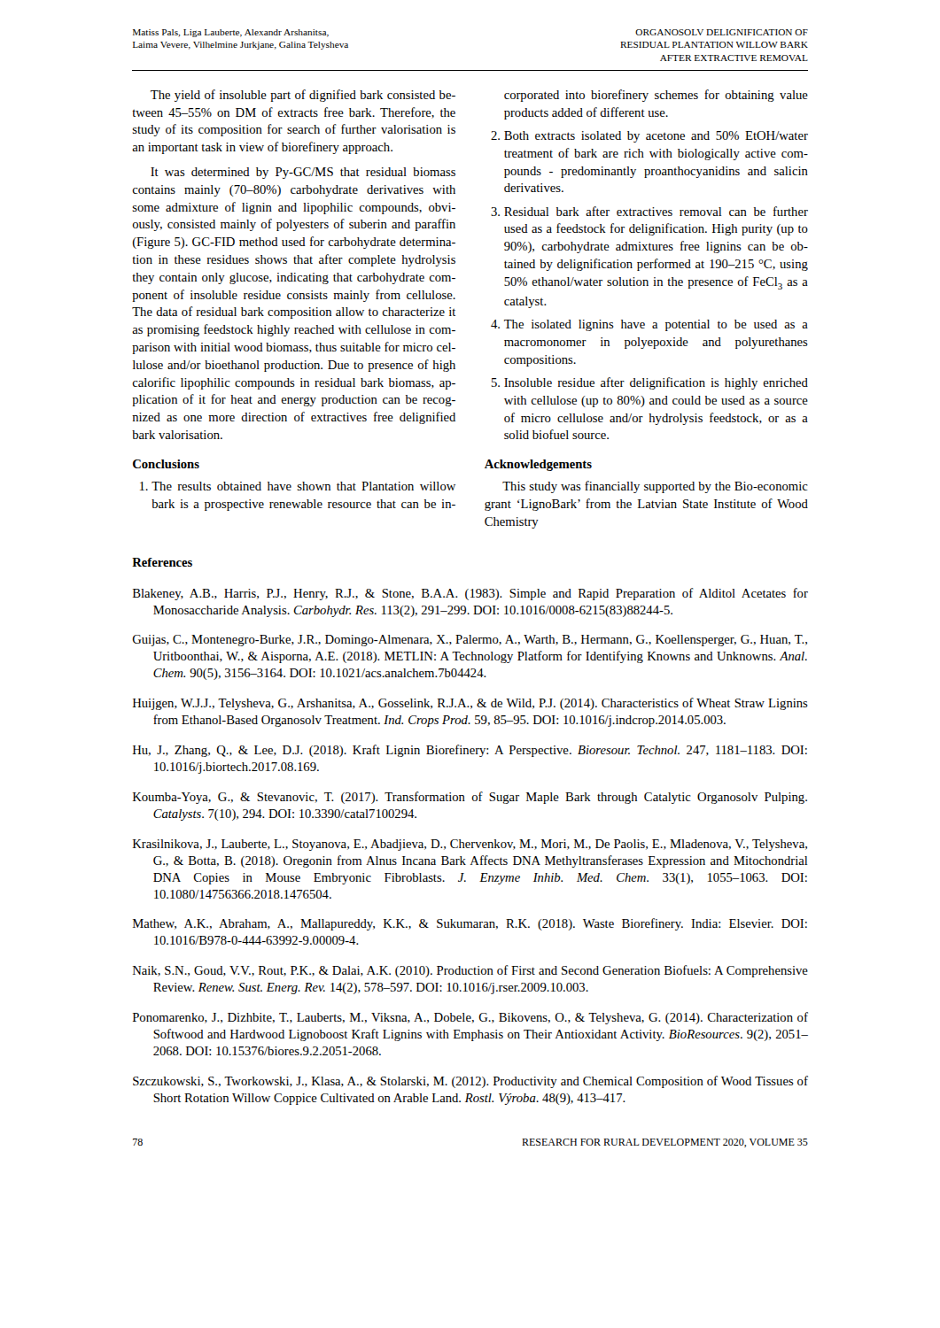Matiss Pals, Liga Lauberte, Alexandr Arshanitsa,
Laima Vevere, Vilhelmine Jurkjane, Galina Telysheva
Organosolv Delignification of
Residual Plantation Willow Bark
After Extractive Removal
The yield of insoluble part of dignified bark consisted between 45–55% on DM of extracts free bark. Therefore, the study of its composition for search of further valorisation is an important task in view of biorefinery approach.
It was determined by Py-GC/MS that residual biomass contains mainly (70–80%) carbohydrate derivatives with some admixture of lignin and lipophilic compounds, obviously, consisted mainly of polyesters of suberin and paraffin (Figure 5). GC-FID method used for carbohydrate determination in these residues shows that after complete hydrolysis they contain only glucose, indicating that carbohydrate component of insoluble residue consists mainly from cellulose. The data of residual bark composition allow to characterize it as promising feedstock highly reached with cellulose in comparison with initial wood biomass, thus suitable for micro cellulose and/or bioethanol production. Due to presence of high calorific lipophilic compounds in residual bark biomass, application of it for heat and energy production can be recognized as one more direction of extractives free delignified bark valorisation.
Conclusions
The results obtained have shown that Plantation willow bark is a prospective renewable resource that can be incorporated into biorefinery schemes for obtaining value products added of different use.
Both extracts isolated by acetone and 50% EtOH/water treatment of bark are rich with biologically active compounds - predominantly proanthocyanidins and salicin derivatives.
Residual bark after extractives removal can be further used as a feedstock for delignification. High purity (up to 90%), carbohydrate admixtures free lignins can be obtained by delignification performed at 190–215 °C, using 50% ethanol/water solution in the presence of FeCl3 as a catalyst.
The isolated lignins have a potential to be used as a macromonomer in polyepoxide and polyurethanes compositions.
Insoluble residue after delignification is highly enriched with cellulose (up to 80%) and could be used as a source of micro cellulose and/or hydrolysis feedstock, or as a solid biofuel source.
Acknowledgements
This study was financially supported by the Bio-economic grant ‘LignoBark’ from the Latvian State Institute of Wood Chemistry
References
Blakeney, A.B., Harris, P.J., Henry, R.J., & Stone, B.A.A. (1983). Simple and Rapid Preparation of Alditol Acetates for Monosaccharide Analysis. Carbohydr. Res. 113(2), 291–299. DOI: 10.1016/0008-6215(83)88244-5.
Guijas, C., Montenegro-Burke, J.R., Domingo-Almenara, X., Palermo, A., Warth, B., Hermann, G., Koellensperger, G., Huan, T., Uritboonthai, W., & Aisporna, A.E. (2018). METLIN: A Technology Platform for Identifying Knowns and Unknowns. Anal. Chem. 90(5), 3156–3164. DOI: 10.1021/acs.analchem.7b04424.
Huijgen, W.J.J., Telysheva, G., Arshanitsa, A., Gosselink, R.J.A., & de Wild, P.J. (2014). Characteristics of Wheat Straw Lignins from Ethanol-Based Organosolv Treatment. Ind. Crops Prod. 59, 85–95. DOI: 10.1016/j.indcrop.2014.05.003.
Hu, J., Zhang, Q., & Lee, D.J. (2018). Kraft Lignin Biorefinery: A Perspective. Bioresour. Technol. 247, 1181–1183. DOI: 10.1016/j.biortech.2017.08.169.
Koumba-Yoya, G., & Stevanovic, T. (2017). Transformation of Sugar Maple Bark through Catalytic Organosolv Pulping. Catalysts. 7(10), 294. DOI: 10.3390/catal7100294.
Krasilnikova, J., Lauberte, L., Stoyanova, E., Abadjieva, D., Chervenkov, M., Mori, M., De Paolis, E., Mladenova, V., Telysheva, G., & Botta, B. (2018). Oregonin from Alnus Incana Bark Affects DNA Methyltransferases Expression and Mitochondrial DNA Copies in Mouse Embryonic Fibroblasts. J. Enzyme Inhib. Med. Chem. 33(1), 1055–1063. DOI: 10.1080/14756366.2018.1476504.
Mathew, A.K., Abraham, A., Mallapureddy, K.K., & Sukumaran, R.K. (2018). Waste Biorefinery. India: Elsevier. DOI: 10.1016/B978-0-444-63992-9.00009-4.
Naik, S.N., Goud, V.V., Rout, P.K., & Dalai, A.K. (2010). Production of First and Second Generation Biofuels: A Comprehensive Review. Renew. Sust. Energ. Rev. 14(2), 578–597. DOI: 10.1016/j.rser.2009.10.003.
Ponomarenko, J., Dizhbite, T., Lauberts, M., Viksna, A., Dobele, G., Bikovens, O., & Telysheva, G. (2014). Characterization of Softwood and Hardwood Lignoboost Kraft Lignins with Emphasis on Their Antioxidant Activity. BioResources. 9(2), 2051–2068. DOI: 10.15376/biores.9.2.2051-2068.
Szczukowski, S., Tworkowski, J., Klasa, A., & Stolarski, M. (2012). Productivity and Chemical Composition of Wood Tissues of Short Rotation Willow Coppice Cultivated on Arable Land. Rostl. Výroba. 48(9), 413–417.
78 Research for Rural Development 2020, Volume 35